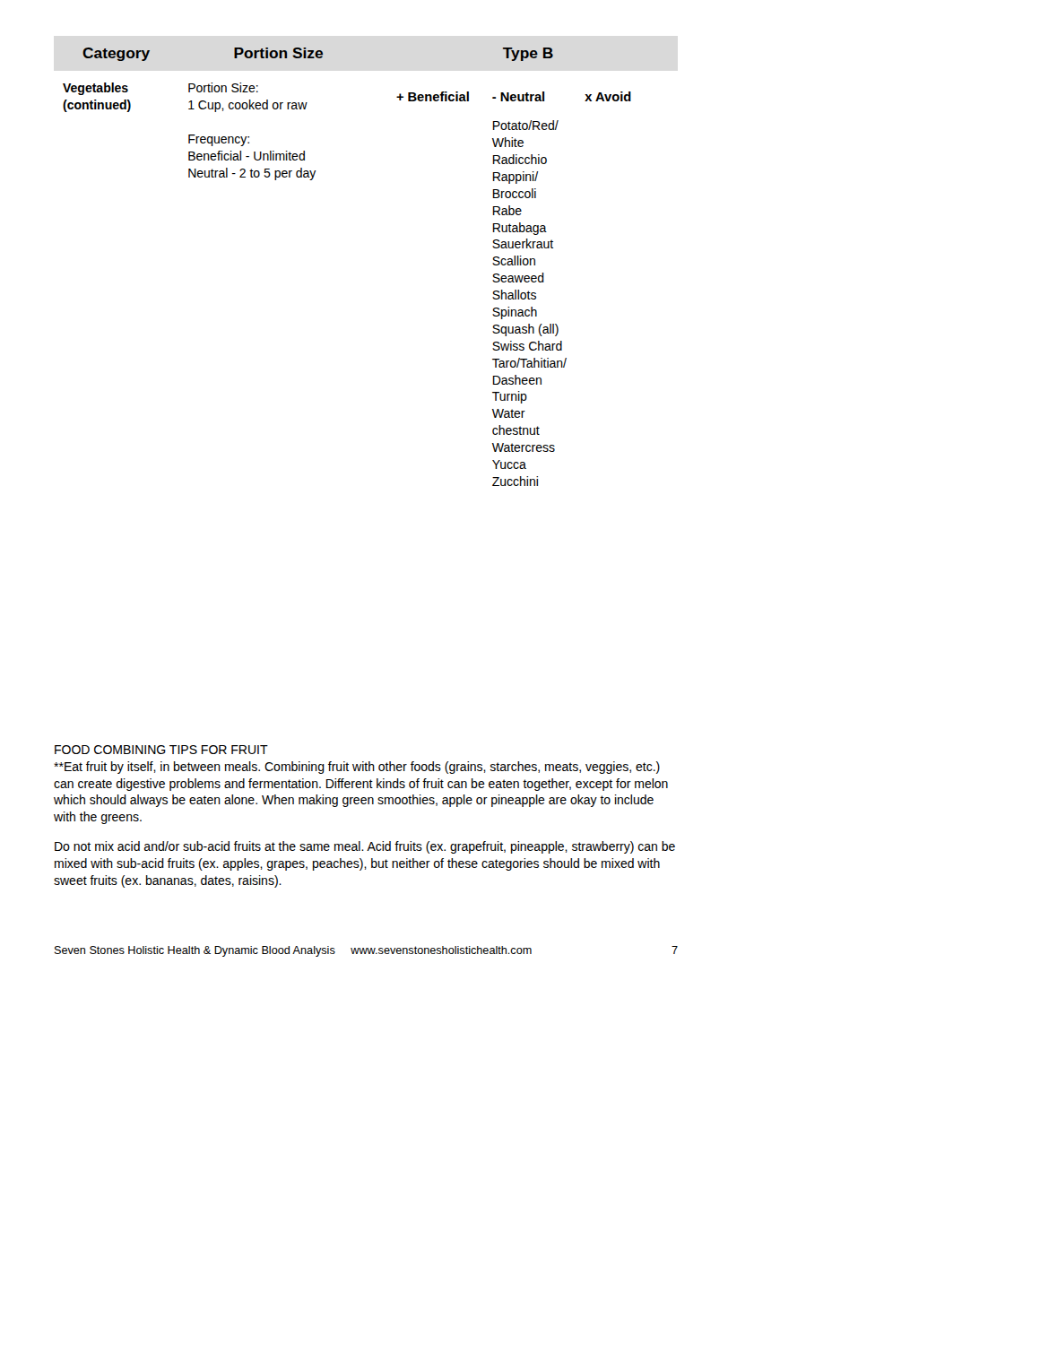| Category | Portion Size | Type B |
| --- | --- | --- |
| Vegetables (continued) | Portion Size: 1 Cup, cooked or raw Frequency: Beneficial - Unlimited Neutral - 2 to 5 per day | / + Beneficial / - Neutral Potato/Red/ White Radicchio Rappini/ Broccoli Rabe Rutabaga Sauerkraut Scallion Seaweed Shallots Spinach Squash (all) Swiss Chard Taro/Tahitian/ Dasheen Turnip Water chestnut Watercress Yucca Zucchini / x Avoid / |
FOOD COMBINING TIPS FOR FRUIT
**Eat fruit by itself, in between meals. Combining fruit with other foods (grains, starches, meats, veggies, etc.) can create digestive problems and fermentation. Different kinds of fruit can be eaten together, except for melon which should always be eaten alone. When making green smoothies, apple or pineapple are okay to include with the greens.
Do not mix acid and/or sub-acid fruits at the same meal. Acid fruits (ex. grapefruit, pineapple, strawberry) can be mixed with sub-acid fruits (ex. apples, grapes, peaches), but neither of these categories should be mixed with sweet fruits (ex. bananas, dates, raisins).
Seven Stones Holistic Health & Dynamic Blood Analysis www.sevenstonesholistichealth.com 7